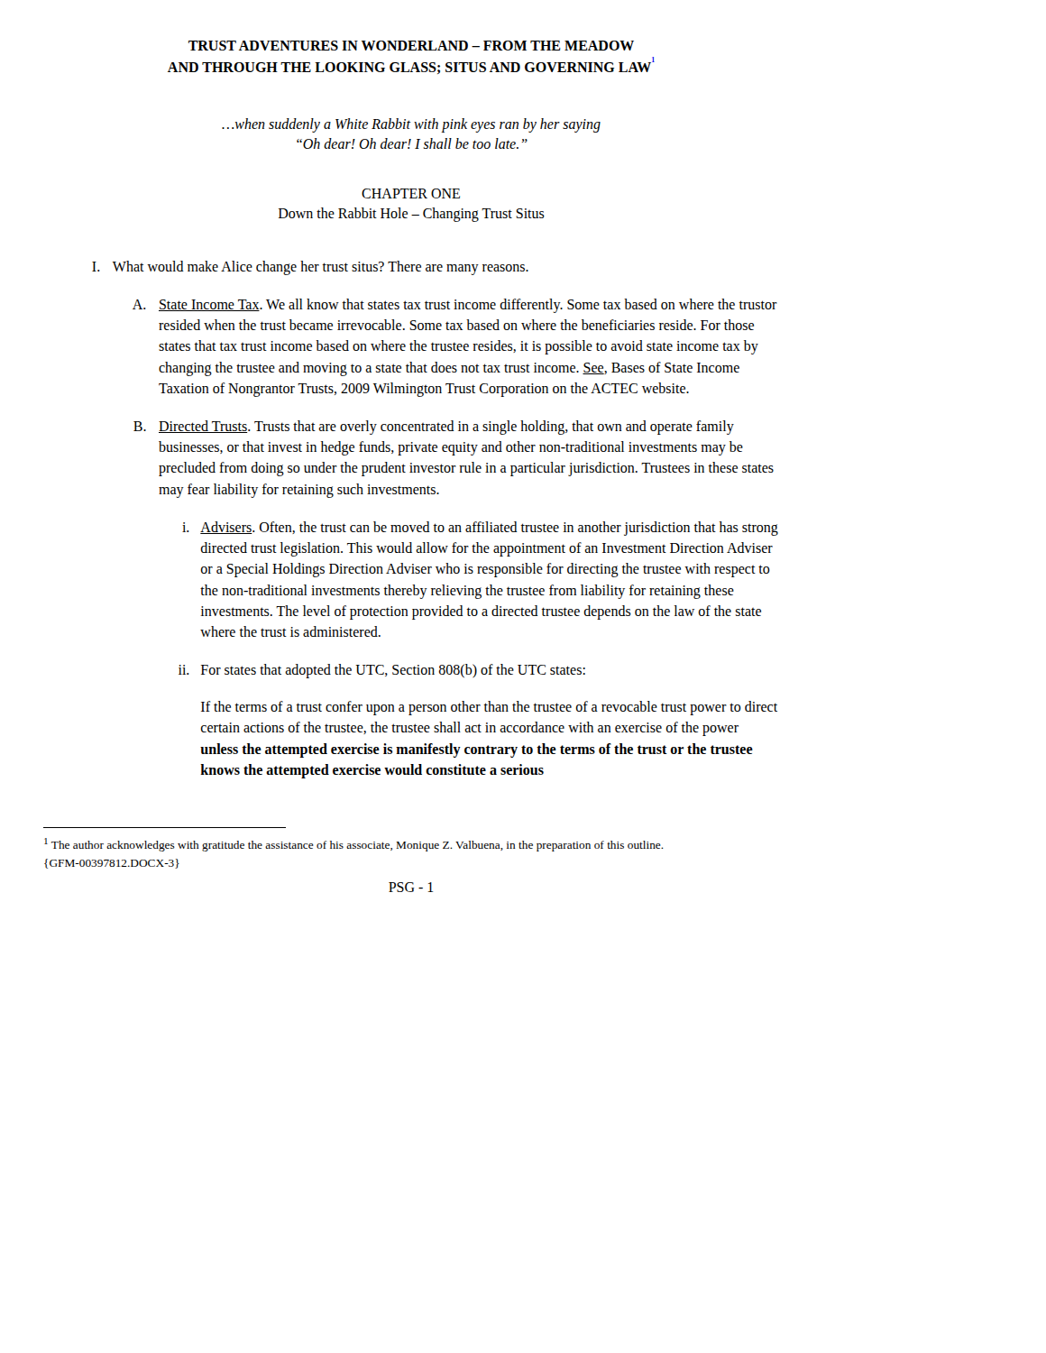Trust Adventures in Wonderland – From the Meadow
and Through the Looking Glass; Situs and Governing Law1
…when suddenly a White Rabbit with pink eyes ran by her saying
“Oh dear! Oh dear! I shall be too late.”
CHAPTER ONE Down the Rabbit Hole – Changing Trust Situs
What would make Alice change her trust situs? There are many reasons.
State Income Tax. We all know that states tax trust income differently. Some tax based on where the trustor resided when the trust became irrevocable. Some tax based on where the beneficiaries reside. For those states that tax trust income based on where the trustee resides, it is possible to avoid state income tax by changing the trustee and moving to a state that does not tax trust income. See, Bases of State Income Taxation of Nongrantor Trusts, 2009 Wilmington Trust Corporation on the ACTEC website.
Directed Trusts. Trusts that are overly concentrated in a single holding, that own and operate family businesses, or that invest in hedge funds, private equity and other non-traditional investments may be precluded from doing so under the prudent investor rule in a particular jurisdiction. Trustees in these states may fear liability for retaining such investments.
Advisers. Often, the trust can be moved to an affiliated trustee in another jurisdiction that has strong directed trust legislation. This would allow for the appointment of an Investment Direction Adviser or a Special Holdings Direction Adviser who is responsible for directing the trustee with respect to the non-traditional investments thereby relieving the trustee from liability for retaining these investments. The level of protection provided to a directed trustee depends on the law of the state where the trust is administered.
For states that adopted the UTC, Section 808(b) of the UTC states:
If the terms of a trust confer upon a person other than the trustee of a revocable trust power to direct certain actions of the trustee, the trustee shall act in accordance with an exercise of the power unless the attempted exercise is manifestly contrary to the terms of the trust or the trustee knows the attempted exercise would constitute a serious
1 The author acknowledges with gratitude the assistance of his associate, Monique Z. Valbuena, in the preparation of this outline.
{GFM-00397812.DOCX-3}
PSG - 1